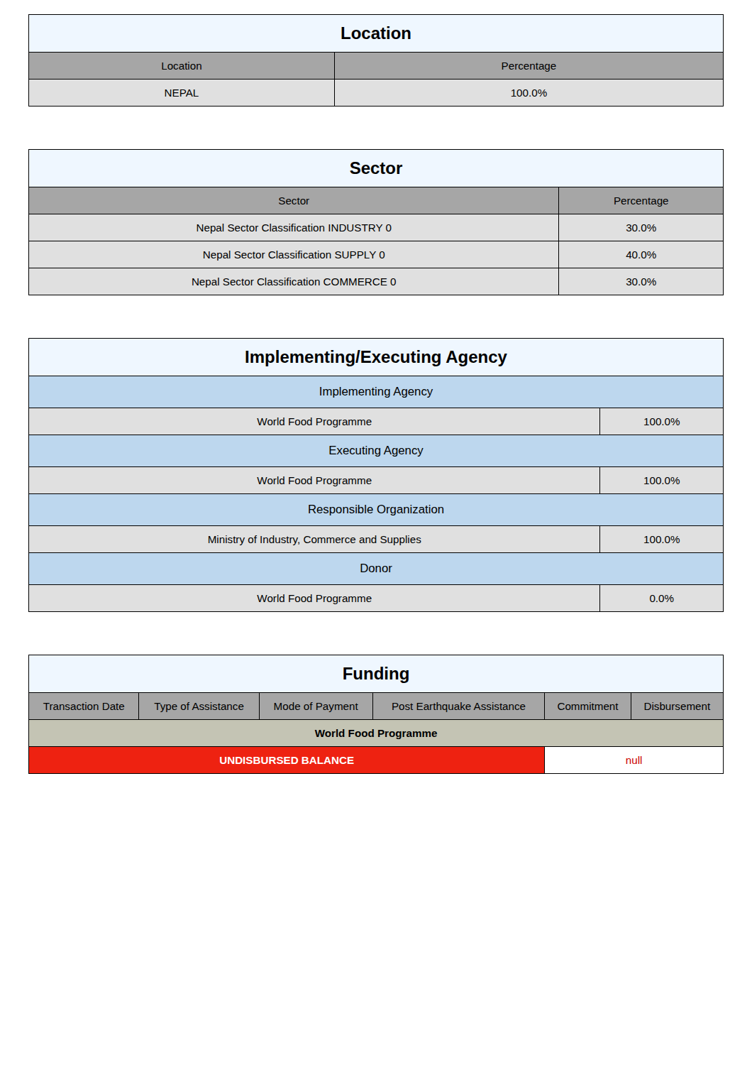Location
| Location | Percentage |
| --- | --- |
| NEPAL | 100.0% |
Sector
| Sector | Percentage |
| --- | --- |
| Nepal Sector Classification INDUSTRY 0 | 30.0% |
| Nepal Sector Classification SUPPLY 0 | 40.0% |
| Nepal Sector Classification COMMERCE 0 | 30.0% |
Implementing/Executing Agency
| Implementing Agency |
| --- |
| World Food Programme | 100.0% |
| Executing Agency |
| World Food Programme | 100.0% |
| Responsible Organization |
| Ministry of Industry, Commerce and Supplies | 100.0% |
| Donor |
| World Food Programme | 0.0% |
Funding
| Transaction Date | Type of Assistance | Mode of Payment | Post Earthquake Assistance | Commitment | Disbursement |
| --- | --- | --- | --- | --- | --- |
| World Food Programme |
| UNDISBURSED BALANCE | null |